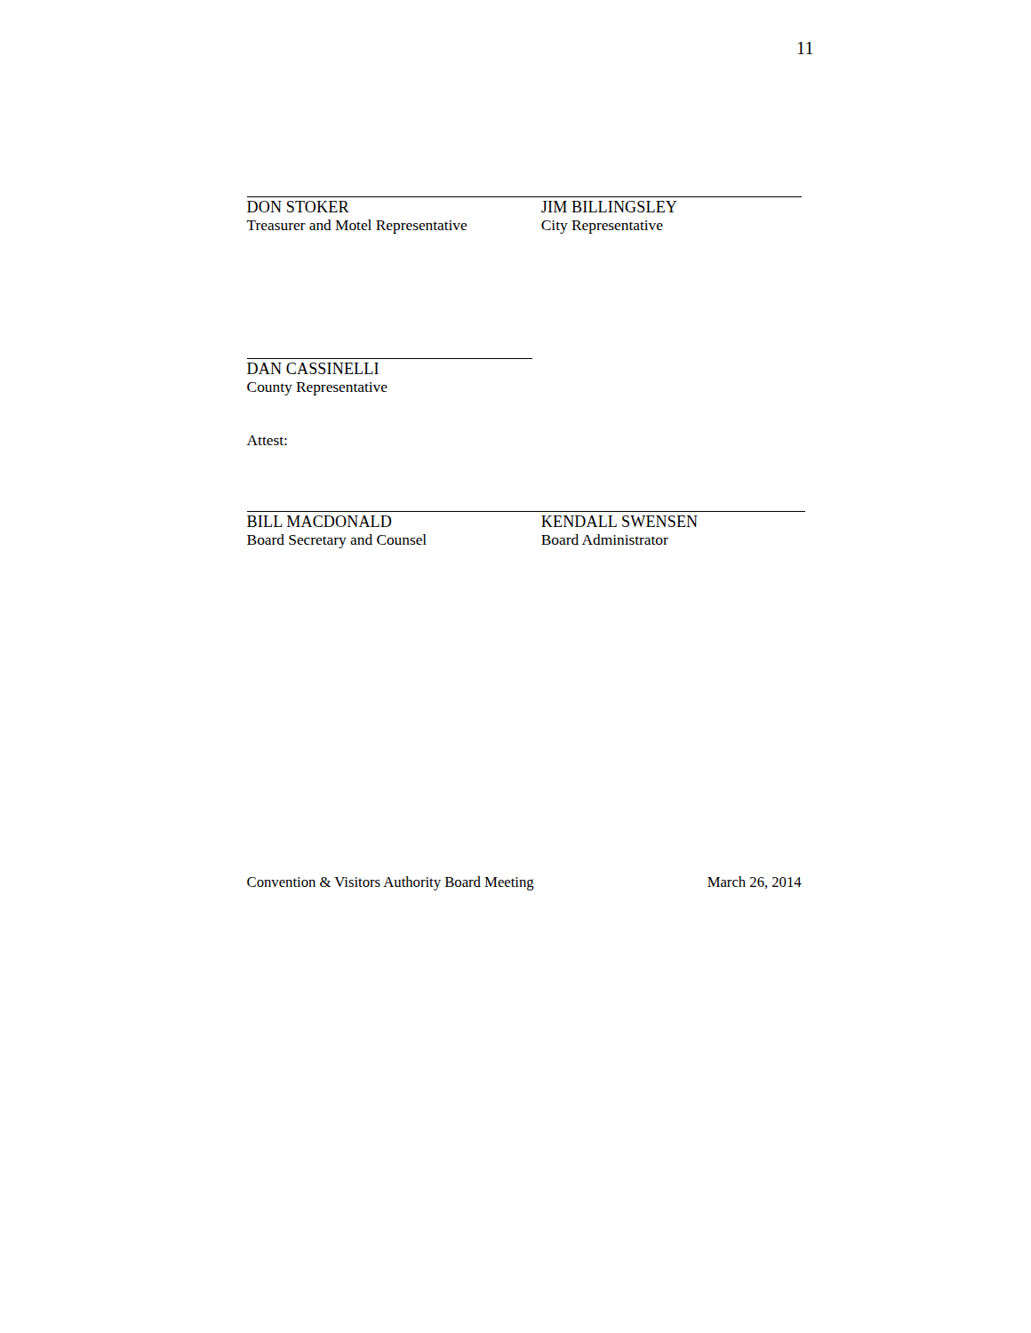11
| DON STOKER Treasurer and Motel Representative | JIM BILLINGSLEY City Representative |
| DAN CASSINELLI County Representative | |
Attest:
| BILL MACDONALD Board Secretary and Counsel | KENDALL SWENSEN Board Administrator |
Convention & Visitors Authority Board Meeting March 26, 2014